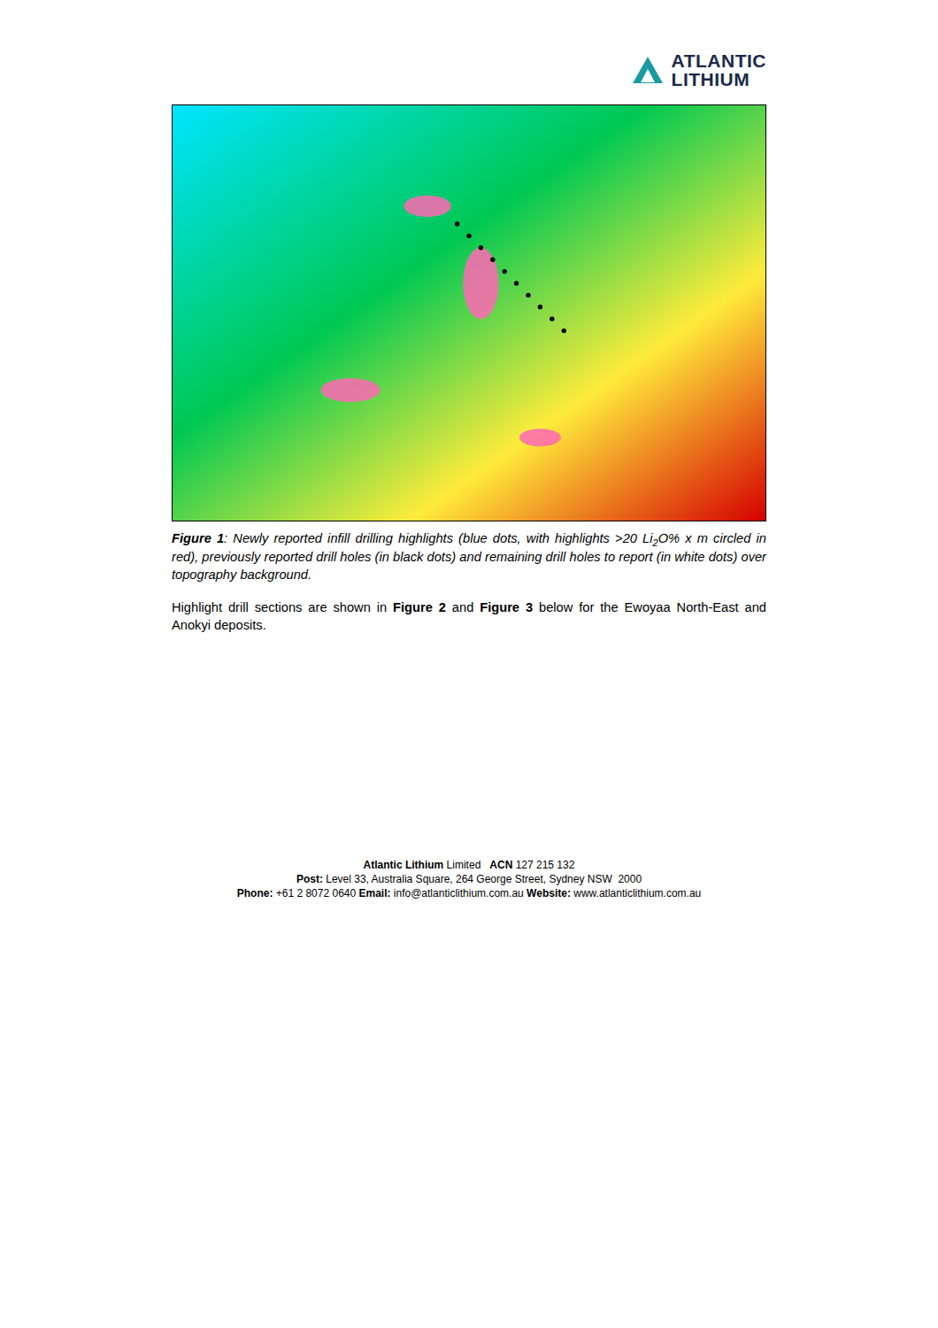ATLANTIC
LITHIUM
Figure 1: Newly reported infill drilling highlights (blue dots, with highlights >20 Li2O% x m circled in red), previously reported drill holes (in black dots) and remaining drill holes to report (in white dots) over topography background.
Highlight drill sections are shown in Figure 2 and Figure 3 below for the Ewoyaa North-East and Anokyi deposits.
Atlantic Lithium Limited ACN 127 215 132
Post: Level 33, Australia Square, 264 George Street, Sydney NSW 2000
Phone: +61 2 8072 0640 Email: info@atlanticlithium.com.au Website: www.atlanticlithium.com.au